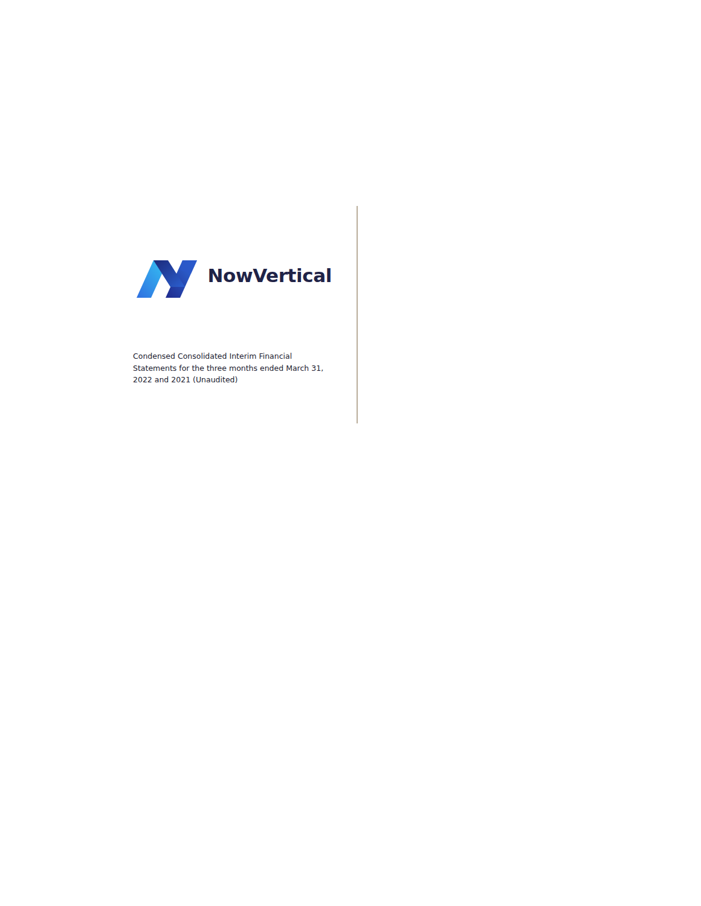NowVertical
Condensed Consolidated Interim Financial Statements for the three months ended March 31, 2022 and 2021 (Unaudited)